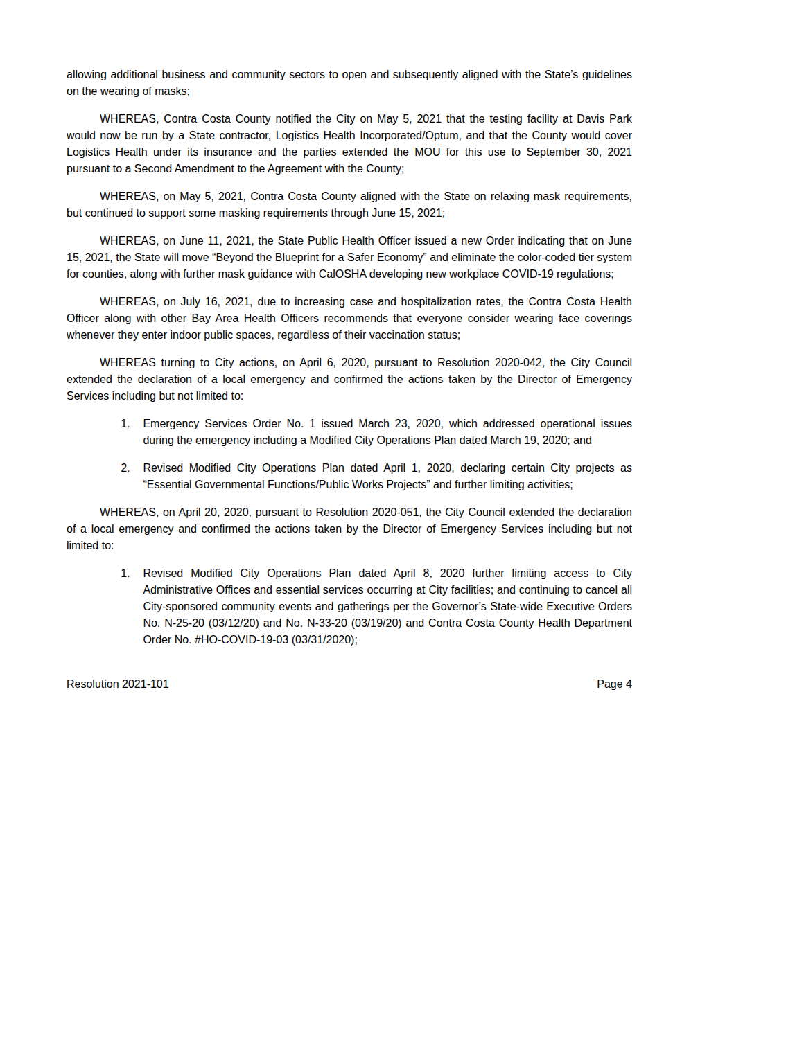allowing additional business and community sectors to open and subsequently aligned with the State’s guidelines on the wearing of masks;
WHEREAS, Contra Costa County notified the City on May 5, 2021 that the testing facility at Davis Park would now be run by a State contractor, Logistics Health Incorporated/Optum, and that the County would cover Logistics Health under its insurance and the parties extended the MOU for this use to September 30, 2021 pursuant to a Second Amendment to the Agreement with the County;
WHEREAS, on May 5, 2021, Contra Costa County aligned with the State on relaxing mask requirements, but continued to support some masking requirements through June 15, 2021;
WHEREAS, on June 11, 2021, the State Public Health Officer issued a new Order indicating that on June 15, 2021, the State will move “Beyond the Blueprint for a Safer Economy” and eliminate the color-coded tier system for counties, along with further mask guidance with CalOSHA developing new workplace COVID-19 regulations;
WHEREAS, on July 16, 2021, due to increasing case and hospitalization rates, the Contra Costa Health Officer along with other Bay Area Health Officers recommends that everyone consider wearing face coverings whenever they enter indoor public spaces, regardless of their vaccination status;
WHEREAS turning to City actions, on April 6, 2020, pursuant to Resolution 2020-042, the City Council extended the declaration of a local emergency and confirmed the actions taken by the Director of Emergency Services including but not limited to:
Emergency Services Order No. 1 issued March 23, 2020, which addressed operational issues during the emergency including a Modified City Operations Plan dated March 19, 2020; and
Revised Modified City Operations Plan dated April 1, 2020, declaring certain City projects as “Essential Governmental Functions/Public Works Projects” and further limiting activities;
WHEREAS, on April 20, 2020, pursuant to Resolution 2020-051, the City Council extended the declaration of a local emergency and confirmed the actions taken by the Director of Emergency Services including but not limited to:
Revised Modified City Operations Plan dated April 8, 2020 further limiting access to City Administrative Offices and essential services occurring at City facilities; and continuing to cancel all City-sponsored community events and gatherings per the Governor’s State-wide Executive Orders No. N-25-20 (03/12/20) and No. N-33-20 (03/19/20) and Contra Costa County Health Department Order No. #HO-COVID-19-03 (03/31/2020);
Resolution 2021-101 Page 4